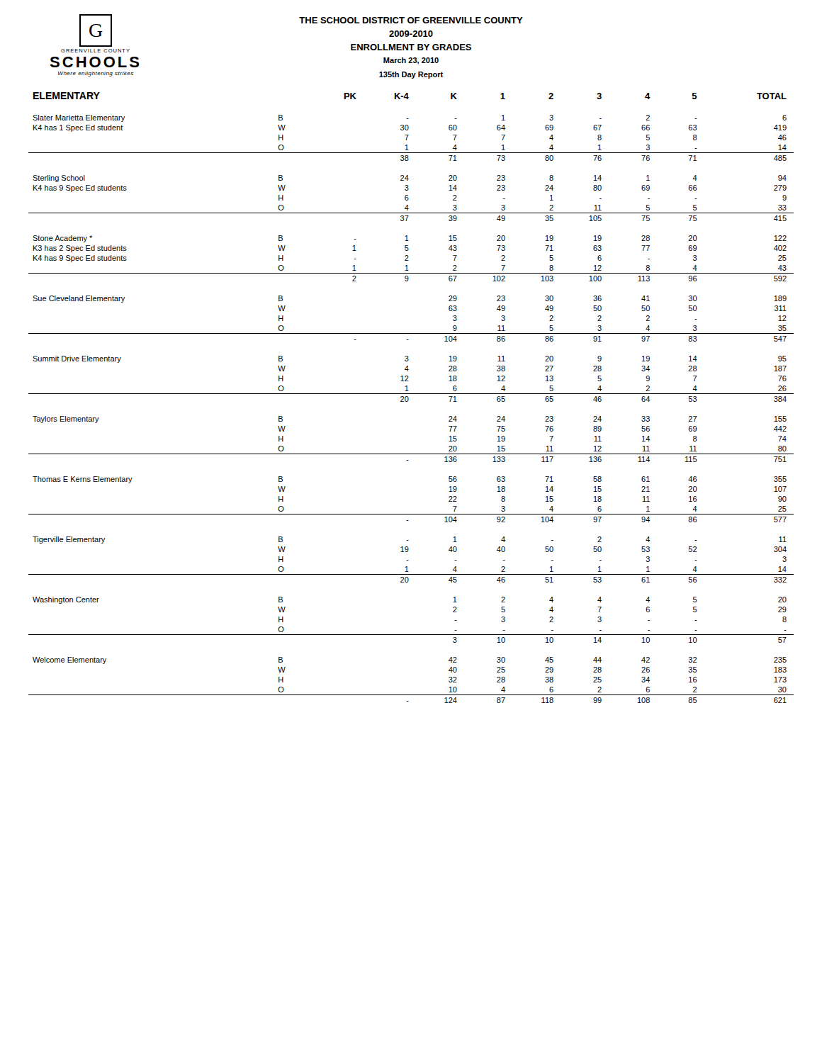G
GREENVILLE COUNTY
SCHOOLS
Where enlightening strikes
THE SCHOOL DISTRICT OF GREENVILLE COUNTY
2009-2010
ENROLLMENT BY GRADES
March 23, 2010
135th Day Report
| ELEMENTARY | | PK | K-4 | K | 1 | 2 | 3 | 4 | 5 | TOTAL |
| --- | --- | --- | --- | --- | --- | --- | --- | --- | --- | --- |
| Slater Marietta Elementary | B | | - | - | 1 | 3 | - | 2 | - | 6 |
| K4 has 1 Spec Ed student | W | | 30 | 60 | 64 | 69 | 67 | 66 | 63 | 419 |
| | H | | 7 | 7 | 7 | 4 | 8 | 5 | 8 | 46 |
| | O | | 1 | 4 | 1 | 4 | 1 | 3 | - | 14 |
| | | | 38 | 71 | 73 | 80 | 76 | 76 | 71 | 485 |
| Sterling School | B | | 24 | 20 | 23 | 8 | 14 | 1 | 4 | 94 |
| K4 has 9 Spec Ed students | W | | 3 | 14 | 23 | 24 | 80 | 69 | 66 | 279 |
| | H | | 6 | 2 | - | 1 | - | - | - | 9 |
| | O | | 4 | 3 | 3 | 2 | 11 | 5 | 5 | 33 |
| | | | 37 | 39 | 49 | 35 | 105 | 75 | 75 | 415 |
| Stone Academy * | B | - | 1 | 15 | 20 | 19 | 19 | 28 | 20 | 122 |
| K3 has 2 Spec Ed students | W | 1 | 5 | 43 | 73 | 71 | 63 | 77 | 69 | 402 |
| K4 has 9 Spec Ed students | H | - | 2 | 7 | 2 | 5 | 6 | - | 3 | 25 |
| | O | 1 | 1 | 2 | 7 | 8 | 12 | 8 | 4 | 43 |
| | | 2 | 9 | 67 | 102 | 103 | 100 | 113 | 96 | 592 |
| Sue Cleveland Elementary | B | | | 29 | 23 | 30 | 36 | 41 | 30 | 189 |
| | W | | | 63 | 49 | 49 | 50 | 50 | 50 | 311 |
| | H | | | 3 | 3 | 2 | 2 | 2 | - | 12 |
| | O | | | 9 | 11 | 5 | 3 | 4 | 3 | 35 |
| | | - | - | 104 | 86 | 86 | 91 | 97 | 83 | 547 |
| Summit Drive Elementary | B | | 3 | 19 | 11 | 20 | 9 | 19 | 14 | 95 |
| | W | | 4 | 28 | 38 | 27 | 28 | 34 | 28 | 187 |
| | H | | 12 | 18 | 12 | 13 | 5 | 9 | 7 | 76 |
| | O | | 1 | 6 | 4 | 5 | 4 | 2 | 4 | 26 |
| | | | 20 | 71 | 65 | 65 | 46 | 64 | 53 | 384 |
| Taylors Elementary | B | | | 24 | 24 | 23 | 24 | 33 | 27 | 155 |
| | W | | | 77 | 75 | 76 | 89 | 56 | 69 | 442 |
| | H | | | 15 | 19 | 7 | 11 | 14 | 8 | 74 |
| | O | | | 20 | 15 | 11 | 12 | 11 | 11 | 80 |
| | | | - | 136 | 133 | 117 | 136 | 114 | 115 | 751 |
| Thomas E Kerns Elementary | B | | | 56 | 63 | 71 | 58 | 61 | 46 | 355 |
| | W | | | 19 | 18 | 14 | 15 | 21 | 20 | 107 |
| | H | | | 22 | 8 | 15 | 18 | 11 | 16 | 90 |
| | O | | | 7 | 3 | 4 | 6 | 1 | 4 | 25 |
| | | | - | 104 | 92 | 104 | 97 | 94 | 86 | 577 |
| Tigerville Elementary | B | | - | 1 | 4 | - | 2 | 4 | - | 11 |
| | W | | 19 | 40 | 40 | 50 | 50 | 53 | 52 | 304 |
| | H | | - | - | - | - | - | 3 | - | 3 |
| | O | | 1 | 4 | 2 | 1 | 1 | 1 | 4 | 14 |
| | | | 20 | 45 | 46 | 51 | 53 | 61 | 56 | 332 |
| Washington Center | B | | | 1 | 2 | 4 | 4 | 4 | 5 | 20 |
| | W | | | 2 | 5 | 4 | 7 | 6 | 5 | 29 |
| | H | | | - | 3 | 2 | 3 | - | - | 8 |
| | O | | | - | - | - | - | - | - | - |
| | | | | 3 | 10 | 10 | 14 | 10 | 10 | 57 |
| Welcome Elementary | B | | | 42 | 30 | 45 | 44 | 42 | 32 | 235 |
| | W | | | 40 | 25 | 29 | 28 | 26 | 35 | 183 |
| | H | | | 32 | 28 | 38 | 25 | 34 | 16 | 173 |
| | O | | | 10 | 4 | 6 | 2 | 6 | 2 | 30 |
| | | | - | 124 | 87 | 118 | 99 | 108 | 85 | 621 |